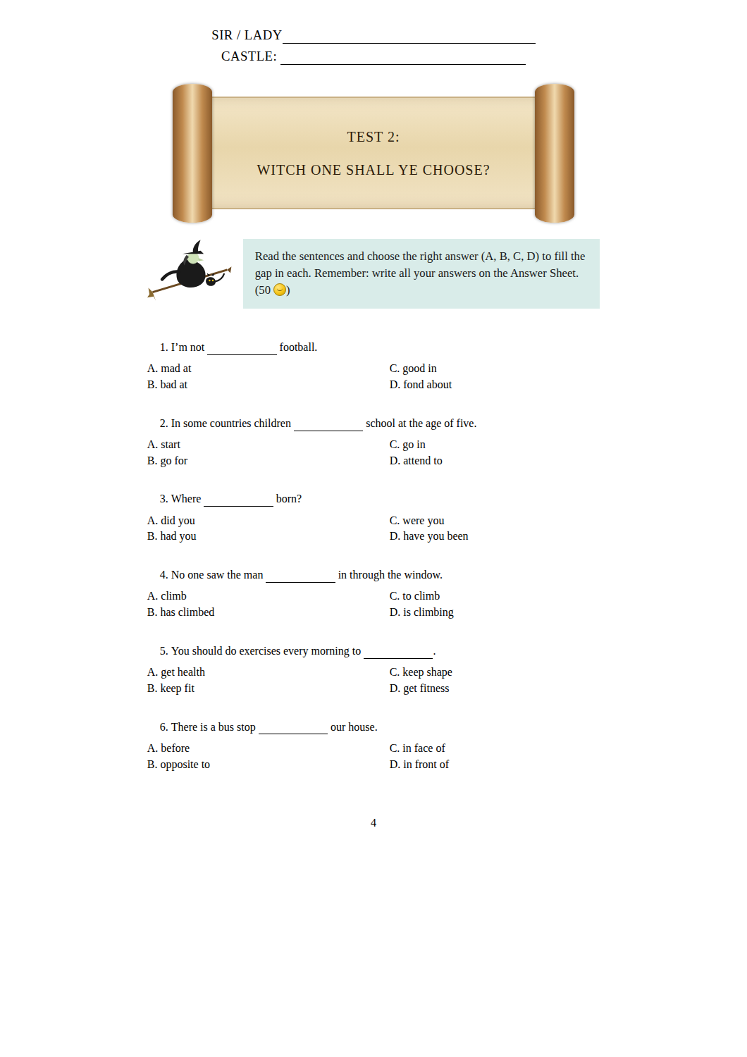SIR / LADY CASTLE:
TEST 2:
WITCH ONE SHALL YE CHOOSE?
Read the sentences and choose the right answer (A, B, C, D) to fill the gap in each. Remember: write all your answers on the Answer Sheet. (50 )
I’m not football.
A. mad at
B. bad at
C. good in
D. fond about
In some countries children school at the age of five.
A. start
B. go for
C. go in
D. attend to
Where born?
A. did you
B. had you
C. were you
D. have you been
No one saw the man in through the window.
A. climb
B. has climbed
C. to climb
D. is climbing
You should do exercises every morning to .
A. get health
B. keep fit
C. keep shape
D. get fitness
There is a bus stop our house.
A. before
B. opposite to
C. in face of
D. in front of
4